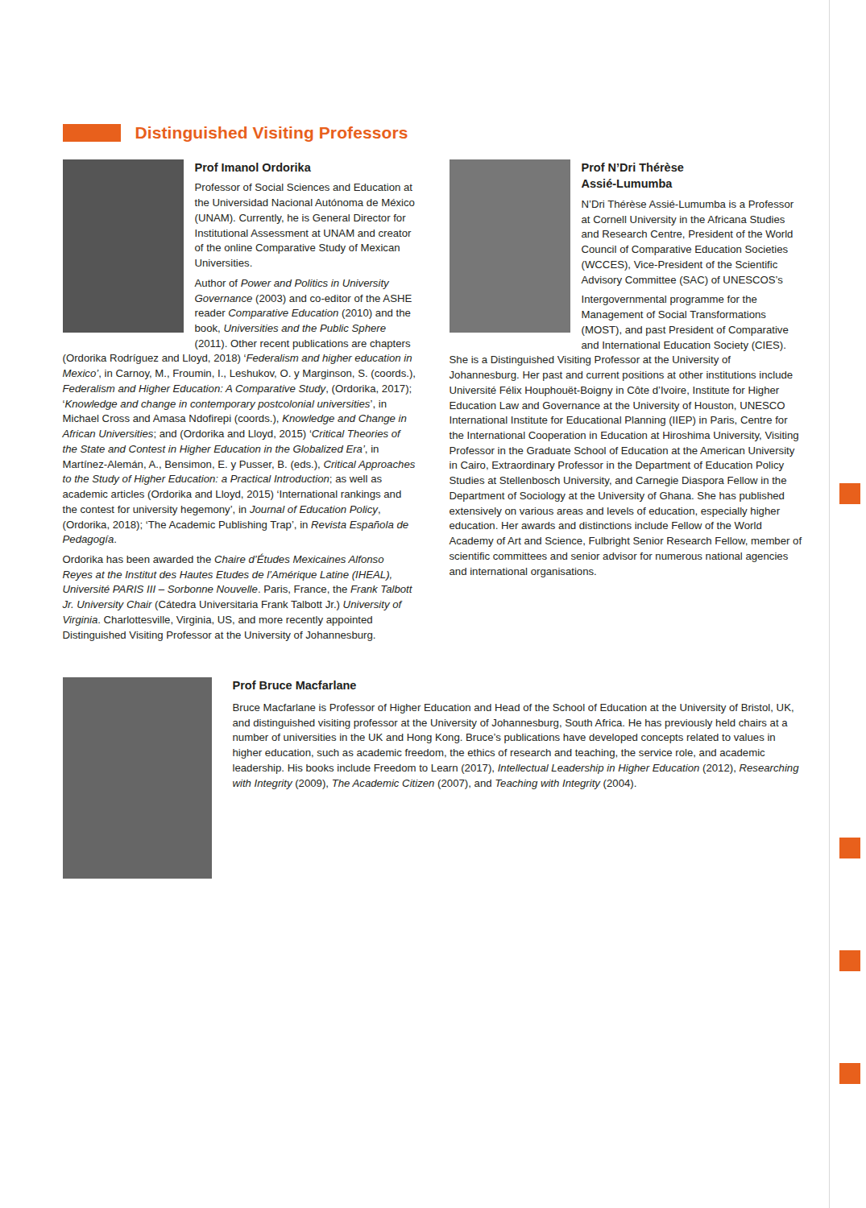Distinguished Visiting Professors
Prof Imanol Ordorika
Professor of Social Sciences and Education at the Universidad Nacional Autónoma de México (UNAM). Currently, he is General Director for Institutional Assessment at UNAM and creator of the online Comparative Study of Mexican Universities.
Author of Power and Politics in University Governance (2003) and co-editor of the ASHE reader Comparative Education (2010) and the book, Universities and the Public Sphere (2011). Other recent publications are chapters (Ordorika Rodríguez and Lloyd, 2018) ‘Federalism and higher education in Mexico’, in Carnoy, M., Froumin, I., Leshukov, O. y Marginson, S. (coords.), Federalism and Higher Education: A Comparative Study, (Ordorika, 2017); ‘Knowledge and change in contemporary postcolonial universities’, in Michael Cross and Amasa Ndofirepi (coords.), Knowledge and Change in African Universities; and (Ordorika and Lloyd, 2015) ‘Critical Theories of the State and Contest in Higher Education in the Globalized Era’, in Martínez-Alemán, A., Bensimon, E. y Pusser, B. (eds.), Critical Approaches to the Study of Higher Education: a Practical Introduction; as well as academic articles (Ordorika and Lloyd, 2015) ‘International rankings and the contest for university hegemony’, in Journal of Education Policy, (Ordorika, 2018); ‘The Academic Publishing Trap’, in Revista Española de Pedagogía.
Ordorika has been awarded the Chaire d’Études Mexicaines Alfonso Reyes at the Institut des Hautes Etudes de l’Amérique Latine (IHEAL), Université PARIS III – Sorbonne Nouvelle. Paris, France, the Frank Talbott Jr. University Chair (Cátedra Universitaria Frank Talbott Jr.) University of Virginia. Charlottesville, Virginia, US, and more recently appointed Distinguished Visiting Professor at the University of Johannesburg.
Prof N’Dri Thérèse
Assié-Lumumba
N’Dri Thérèse Assié-Lumumba is a Professor at Cornell University in the Africana Studies and Research Centre, President of the World Council of Comparative Education Societies (WCCES), Vice-President of the Scientific Advisory Committee (SAC) of UNESCOS’s
Intergovernmental programme for the Management of Social Transformations (MOST), and past President of Comparative and International Education Society (CIES). She is a Distinguished Visiting Professor at the University of Johannesburg. Her past and current positions at other institutions include Université Félix Houphouët-Boigny in Côte d’Ivoire, Institute for Higher Education Law and Governance at the University of Houston, UNESCO International Institute for Educational Planning (IIEP) in Paris, Centre for the International Cooperation in Education at Hiroshima University, Visiting Professor in the Graduate School of Education at the American University in Cairo, Extraordinary Professor in the Department of Education Policy Studies at Stellenbosch University, and Carnegie Diaspora Fellow in the Department of Sociology at the University of Ghana. She has published extensively on various areas and levels of education, especially higher education. Her awards and distinctions include Fellow of the World Academy of Art and Science, Fulbright Senior Research Fellow, member of scientific committees and senior advisor for numerous national agencies and international organisations.
Prof Bruce Macfarlane
Bruce Macfarlane is Professor of Higher Education and Head of the School of Education at the University of Bristol, UK, and distinguished visiting professor at the University of Johannesburg, South Africa. He has previously held chairs at a number of universities in the UK and Hong Kong. Bruce’s publications have developed concepts related to values in higher education, such as academic freedom, the ethics of research and teaching, the service role, and academic leadership. His books include Freedom to Learn (2017), Intellectual Leadership in Higher Education (2012), Researching with Integrity (2009), The Academic Citizen (2007), and Teaching with Integrity (2004).